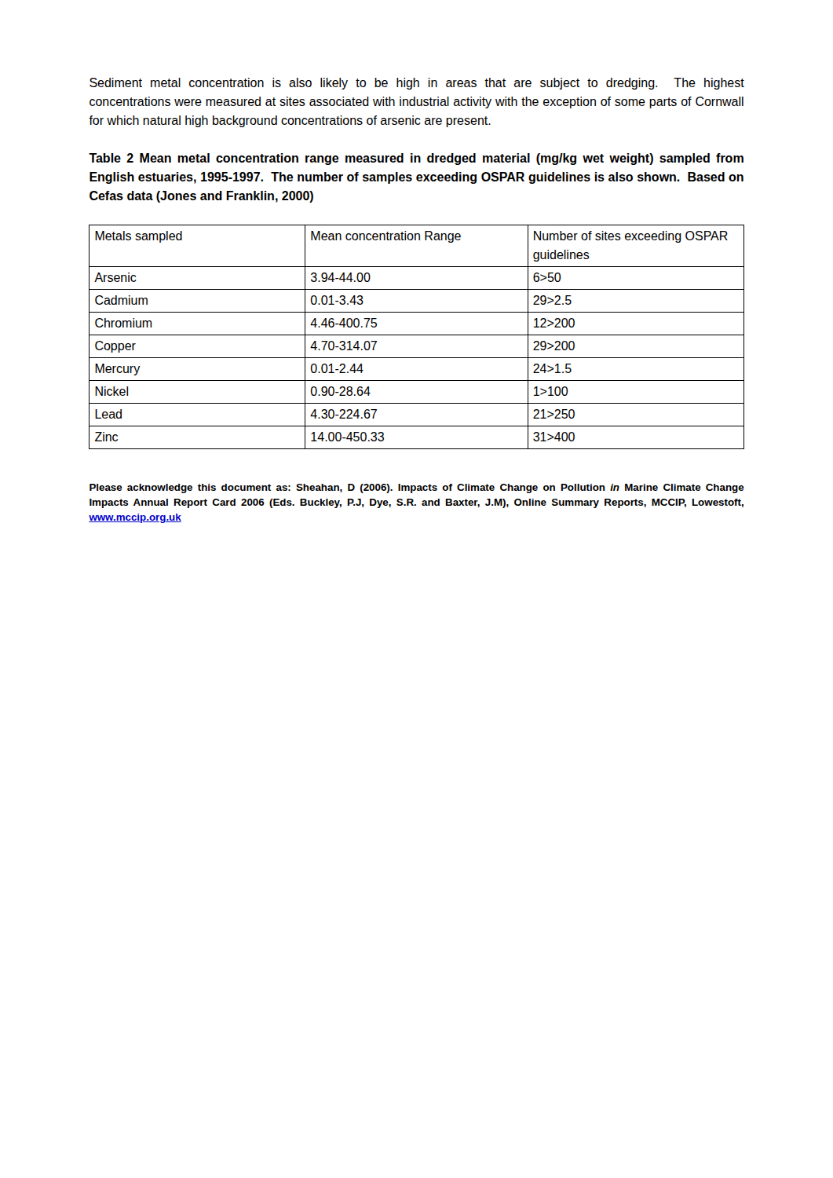Sediment metal concentration is also likely to be high in areas that are subject to dredging. The highest concentrations were measured at sites associated with industrial activity with the exception of some parts of Cornwall for which natural high background concentrations of arsenic are present.
Table 2 Mean metal concentration range measured in dredged material (mg/kg wet weight) sampled from English estuaries, 1995-1997. The number of samples exceeding OSPAR guidelines is also shown. Based on Cefas data (Jones and Franklin, 2000)
| Metals sampled | Mean concentration Range | Number of sites exceeding OSPAR guidelines |
| Arsenic | 3.94-44.00 | 6>50 |
| Cadmium | 0.01-3.43 | 29>2.5 |
| Chromium | 4.46-400.75 | 12>200 |
| Copper | 4.70-314.07 | 29>200 |
| Mercury | 0.01-2.44 | 24>1.5 |
| Nickel | 0.90-28.64 | 1>100 |
| Lead | 4.30-224.67 | 21>250 |
| Zinc | 14.00-450.33 | 31>400 |
Please acknowledge this document as: Sheahan, D (2006). Impacts of Climate Change on Pollution in Marine Climate Change Impacts Annual Report Card 2006 (Eds. Buckley, P.J, Dye, S.R. and Baxter, J.M), Online Summary Reports, MCCIP, Lowestoft, www.mccip.org.uk